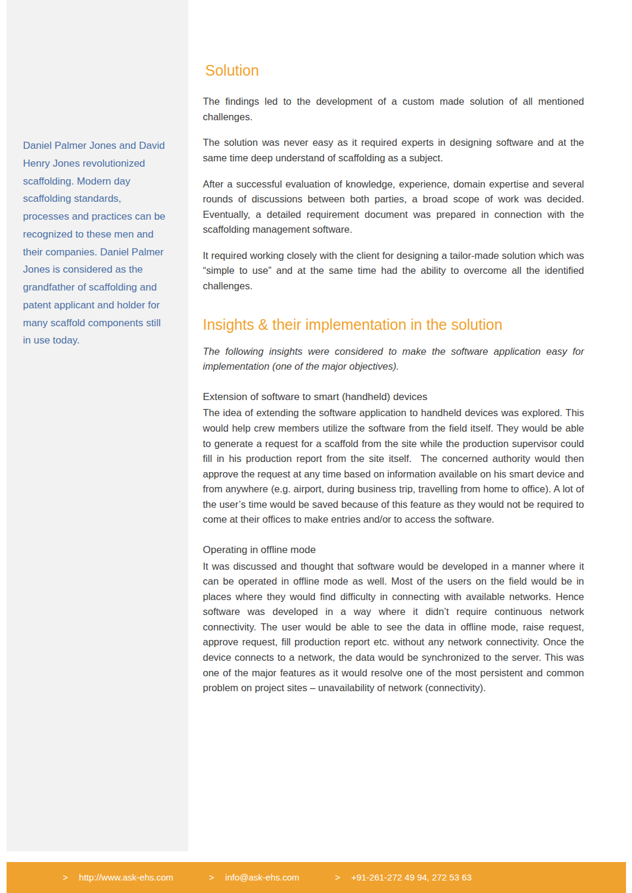Daniel Palmer Jones and David Henry Jones revolutionized scaffolding. Modern day scaffolding standards, processes and practices can be recognized to these men and their companies. Daniel Palmer Jones is considered as the grandfather of scaffolding and patent applicant and holder for many scaffold components still in use today.
Solution
The findings led to the development of a custom made solution of all mentioned challenges.
The solution was never easy as it required experts in designing software and at the same time deep understand of scaffolding as a subject.
After a successful evaluation of knowledge, experience, domain expertise and several rounds of discussions between both parties, a broad scope of work was decided. Eventually, a detailed requirement document was prepared in connection with the scaffolding management software.
It required working closely with the client for designing a tailor-made solution which was “simple to use” and at the same time had the ability to overcome all the identified challenges.
Insights & their implementation in the solution
The following insights were considered to make the software application easy for implementation (one of the major objectives).
Extension of software to smart (handheld) devices
The idea of extending the software application to handheld devices was explored. This would help crew members utilize the software from the field itself. They would be able to generate a request for a scaffold from the site while the production supervisor could fill in his production report from the site itself. The concerned authority would then approve the request at any time based on information available on his smart device and from anywhere (e.g. airport, during business trip, travelling from home to office). A lot of the user’s time would be saved because of this feature as they would not be required to come at their offices to make entries and/or to access the software.
Operating in offline mode
It was discussed and thought that software would be developed in a manner where it can be operated in offline mode as well. Most of the users on the field would be in places where they would find difficulty in connecting with available networks. Hence software was developed in a way where it didn’t require continuous network connectivity. The user would be able to see the data in offline mode, raise request, approve request, fill production report etc. without any network connectivity. Once the device connects to a network, the data would be synchronized to the server. This was one of the major features as it would resolve one of the most persistent and common problem on project sites – unavailability of network (connectivity).
> http://www.ask-ehs.com > info@ask-ehs.com > +91-261-272 49 94, 272 53 63